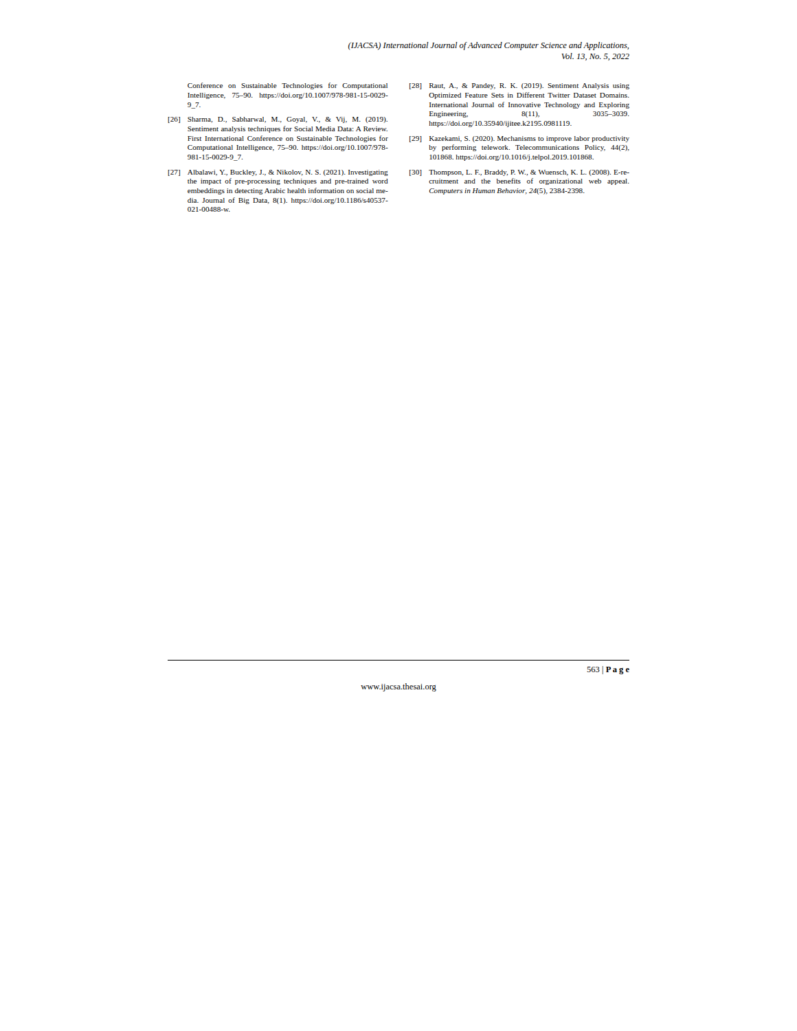(IJACSA) International Journal of Advanced Computer Science and Applications,
Vol. 13, No. 5, 2022
Conference on Sustainable Technologies for Computational Intelligence, 75–90. https://doi.org/10.1007/978-981-15-0029-9_7.
[26] Sharma, D., Sabharwal, M., Goyal, V., & Vij, M. (2019). Sentiment analysis techniques for Social Media Data: A Review. First International Conference on Sustainable Technologies for Computational Intelligence, 75–90. https://doi.org/10.1007/978-981-15-0029-9_7.
[27] Albalawi, Y., Buckley, J., & Nikolov, N. S. (2021). Investigating the impact of pre-processing techniques and pre-trained word embeddings in detecting Arabic health information on social media. Journal of Big Data, 8(1). https://doi.org/10.1186/s40537-021-00488-w.
[28] Raut, A., & Pandey, R. K. (2019). Sentiment Analysis using Optimized Feature Sets in Different Twitter Dataset Domains. International Journal of Innovative Technology and Exploring Engineering, 8(11), 3035–3039. https://doi.org/10.35940/ijitee.k2195.0981119.
[29] Kazekami, S. (2020). Mechanisms to improve labor productivity by performing telework. Telecommunications Policy, 44(2), 101868. https://doi.org/10.1016/j.telpol.2019.101868.
[30] Thompson, L. F., Braddy, P. W., & Wuensch, K. L. (2008). E-recruitment and the benefits of organizational web appeal. Computers in Human Behavior, 24(5), 2384-2398.
563 | P a g e
www.ijacsa.thesai.org